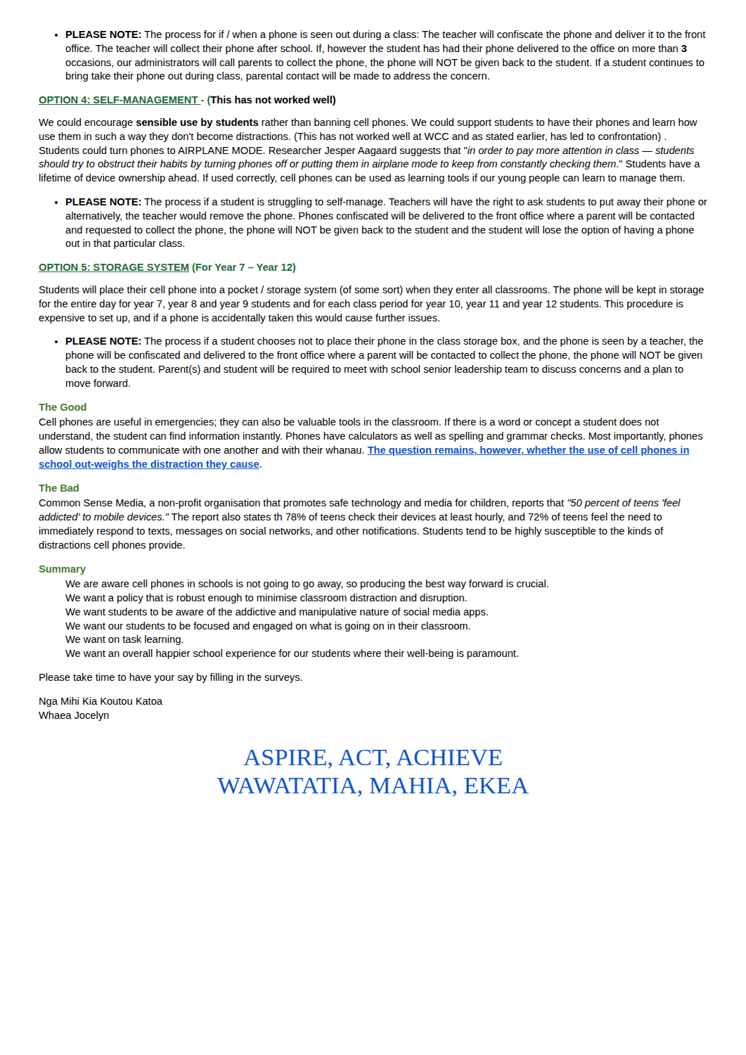PLEASE NOTE: The process for if / when a phone is seen out during a class: The teacher will confiscate the phone and deliver it to the front office. The teacher will collect their phone after school. If, however the student has had their phone delivered to the office on more than 3 occasions, our administrators will call parents to collect the phone, the phone will NOT be given back to the student. If a student continues to bring take their phone out during class, parental contact will be made to address the concern.
OPTION 4: SELF-MANAGEMENT - (This has not worked well)
We could encourage sensible use by students rather than banning cell phones. We could support students to have their phones and learn how use them in such a way they don't become distractions. (This has not worked well at WCC and as stated earlier, has led to confrontation) . Students could turn phones to AIRPLANE MODE. Researcher Jesper Aagaard suggests that "in order to pay more attention in class — students should try to obstruct their habits by turning phones off or putting them in airplane mode to keep from constantly checking them." Students have a lifetime of device ownership ahead. If used correctly, cell phones can be used as learning tools if our young people can learn to manage them.
PLEASE NOTE: The process if a student is struggling to self-manage. Teachers will have the right to ask students to put away their phone or alternatively, the teacher would remove the phone. Phones confiscated will be delivered to the front office where a parent will be contacted and requested to collect the phone, the phone will NOT be given back to the student and the student will lose the option of having a phone out in that particular class.
OPTION 5: STORAGE SYSTEM (For Year 7 – Year 12)
Students will place their cell phone into a pocket / storage system (of some sort) when they enter all classrooms. The phone will be kept in storage for the entire day for year 7, year 8 and year 9 students and for each class period for year 10, year 11 and year 12 students. This procedure is expensive to set up, and if a phone is accidentally taken this would cause further issues.
PLEASE NOTE: The process if a student chooses not to place their phone in the class storage box, and the phone is seen by a teacher, the phone will be confiscated and delivered to the front office where a parent will be contacted to collect the phone, the phone will NOT be given back to the student. Parent(s) and student will be required to meet with school senior leadership team to discuss concerns and a plan to move forward.
The Good
Cell phones are useful in emergencies; they can also be valuable tools in the classroom. If there is a word or concept a student does not understand, the student can find information instantly. Phones have calculators as well as spelling and grammar checks. Most importantly, phones allow students to communicate with one another and with their whanau. The question remains, however, whether the use of cell phones in school out-weighs the distraction they cause.
The Bad
Common Sense Media, a non-profit organisation that promotes safe technology and media for children, reports that "50 percent of teens 'feel addicted' to mobile devices." The report also states th 78% of teens check their devices at least hourly, and 72% of teens feel the need to immediately respond to texts, messages on social networks, and other notifications. Students tend to be highly susceptible to the kinds of distractions cell phones provide.
Summary
We are aware cell phones in schools is not going to go away, so producing the best way forward is crucial.
We want a policy that is robust enough to minimise classroom distraction and disruption.
We want students to be aware of the addictive and manipulative nature of social media apps.
We want our students to be focused and engaged on what is going on in their classroom.
We want on task learning.
We want an overall happier school experience for our students where their well-being is paramount.
Please take time to have your say by filling in the surveys.
Nga Mihi Kia Koutou Katoa
Whaea Jocelyn
ASPIRE, ACT, ACHIEVE
WAWATATIA, MAHIA, EKEA